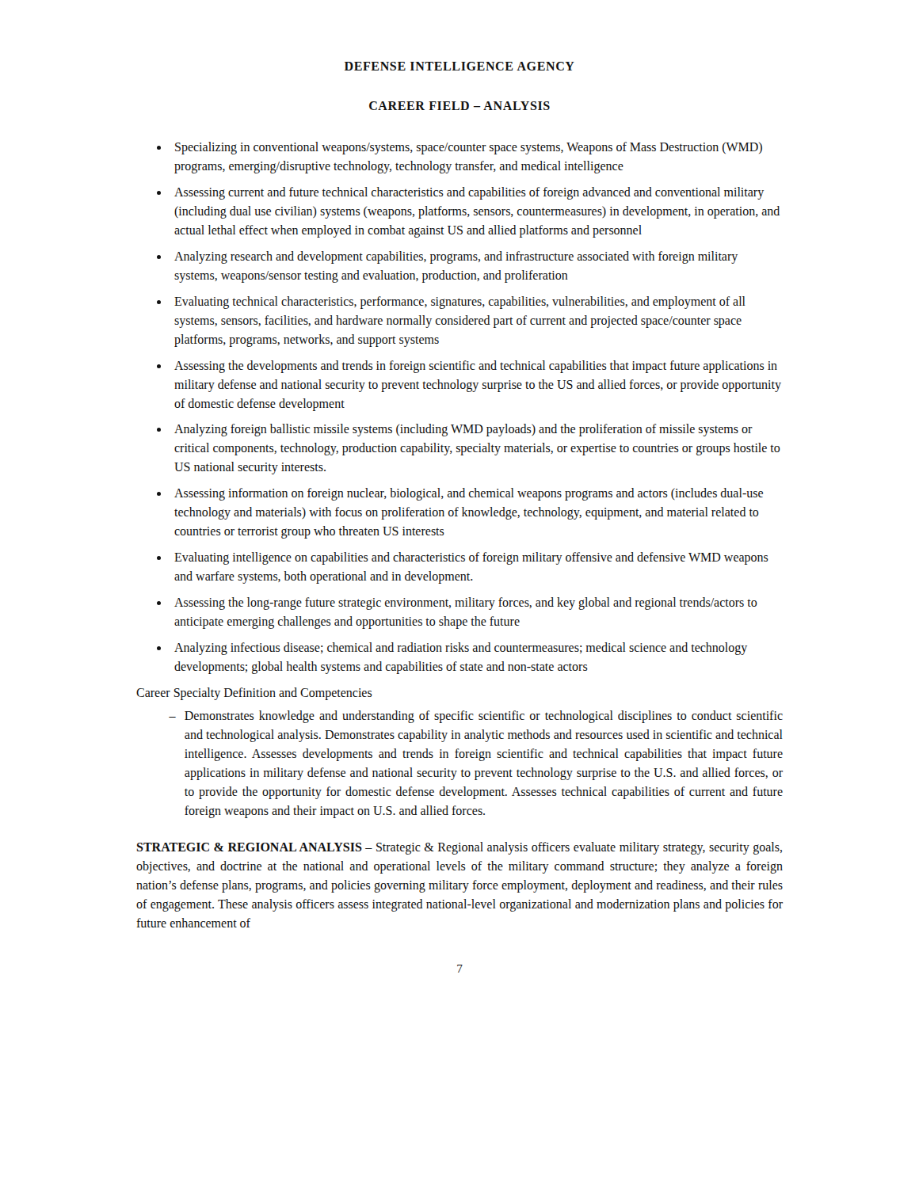DEFENSE INTELLIGENCE AGENCY
CAREER FIELD – ANALYSIS
Specializing in conventional weapons/systems, space/counter space systems, Weapons of Mass Destruction (WMD) programs, emerging/disruptive technology, technology transfer, and medical intelligence
Assessing current and future technical characteristics and capabilities of foreign advanced and conventional military (including dual use civilian) systems (weapons, platforms, sensors, countermeasures) in development, in operation, and actual lethal effect when employed in combat against US and allied platforms and personnel
Analyzing research and development capabilities, programs, and infrastructure associated with foreign military systems, weapons/sensor testing and evaluation, production, and proliferation
Evaluating technical characteristics, performance, signatures, capabilities, vulnerabilities, and employment of all systems, sensors, facilities, and hardware normally considered part of current and projected space/counter space platforms, programs, networks, and support systems
Assessing the developments and trends in foreign scientific and technical capabilities that impact future applications in military defense and national security to prevent technology surprise to the US and allied forces, or provide opportunity of domestic defense development
Analyzing foreign ballistic missile systems (including WMD payloads) and the proliferation of missile systems or critical components, technology, production capability, specialty materials, or expertise to countries or groups hostile to US national security interests.
Assessing information on foreign nuclear, biological, and chemical weapons programs and actors (includes dual-use technology and materials) with focus on proliferation of knowledge, technology, equipment, and material related to countries or terrorist group who threaten US interests
Evaluating intelligence on capabilities and characteristics of foreign military offensive and defensive WMD weapons and warfare systems, both operational and in development.
Assessing the long-range future strategic environment, military forces, and key global and regional trends/actors to anticipate emerging challenges and opportunities to shape the future
Analyzing infectious disease; chemical and radiation risks and countermeasures; medical science and technology developments; global health systems and capabilities of state and non-state actors
Career Specialty Definition and Competencies
Demonstrates knowledge and understanding of specific scientific or technological disciplines to conduct scientific and technological analysis. Demonstrates capability in analytic methods and resources used in scientific and technical intelligence. Assesses developments and trends in foreign scientific and technical capabilities that impact future applications in military defense and national security to prevent technology surprise to the U.S. and allied forces, or to provide the opportunity for domestic defense development. Assesses technical capabilities of current and future foreign weapons and their impact on U.S. and allied forces.
STRATEGIC & REGIONAL ANALYSIS – Strategic & Regional analysis officers evaluate military strategy, security goals, objectives, and doctrine at the national and operational levels of the military command structure; they analyze a foreign nation’s defense plans, programs, and policies governing military force employment, deployment and readiness, and their rules of engagement. These analysis officers assess integrated national-level organizational and modernization plans and policies for future enhancement of
7